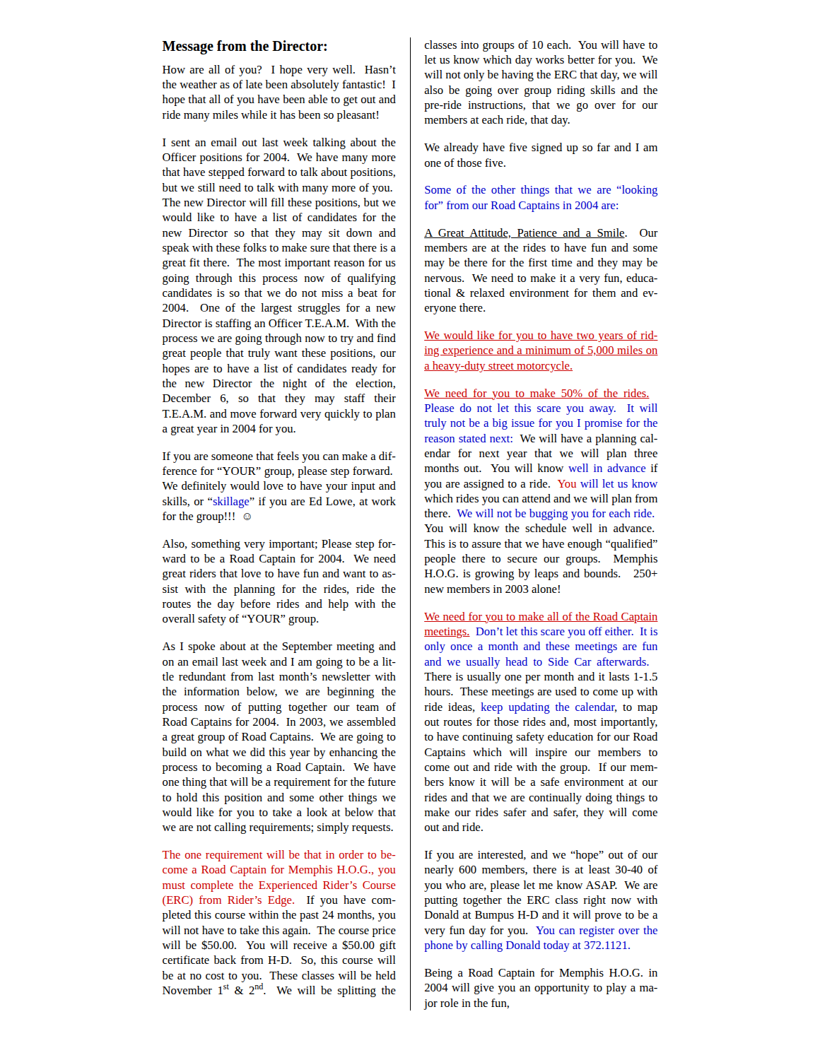Message from the Director:
How are all of you? I hope very well. Hasn’t the weather as of late been absolutely fantastic! I hope that all of you have been able to get out and ride many miles while it has been so pleasant!
I sent an email out last week talking about the Officer positions for 2004. We have many more that have stepped forward to talk about positions, but we still need to talk with many more of you. The new Director will fill these positions, but we would like to have a list of candidates for the new Director so that they may sit down and speak with these folks to make sure that there is a great fit there. The most important reason for us going through this process now of qualifying candidates is so that we do not miss a beat for 2004. One of the largest struggles for a new Director is staffing an Officer T.E.A.M. With the process we are going through now to try and find great people that truly want these positions, our hopes are to have a list of candidates ready for the new Director the night of the election, December 6, so that they may staff their T.E.A.M. and move forward very quickly to plan a great year in 2004 for you.
If you are someone that feels you can make a difference for “YOUR” group, please step forward. We definitely would love to have your input and skills, or “skillage” if you are Ed Lowe, at work for the group!!! ☺
Also, something very important; Please step forward to be a Road Captain for 2004. We need great riders that love to have fun and want to assist with the planning for the rides, ride the routes the day before rides and help with the overall safety of “YOUR” group.
As I spoke about at the September meeting and on an email last week and I am going to be a little redundant from last month’s newsletter with the information below, we are beginning the process now of putting together our team of Road Captains for 2004. In 2003, we assembled a great group of Road Captains. We are going to build on what we did this year by enhancing the process to becoming a Road Captain. We have one thing that will be a requirement for the future to hold this position and some other things we would like for you to take a look at below that we are not calling requirements; simply requests.
The one requirement will be that in order to become a Road Captain for Memphis H.O.G., you must complete the Experienced Rider’s Course (ERC) from Rider’s Edge. If you have completed this course within the past 24 months, you will not have to take this again. The course price will be $50.00. You will receive a $50.00 gift certificate back from H-D. So, this course will be at no cost to you. These classes will be held November 1st & 2nd. We will be splitting the classes into groups of 10 each. You will have to let us know which day works better for you. We will not only be having the ERC that day, we will also be going over group riding skills and the pre-ride instructions, that we go over for our members at each ride, that day.
We already have five signed up so far and I am one of those five.
Some of the other things that we are “looking for” from our Road Captains in 2004 are:
A Great Attitude, Patience and a Smile. Our members are at the rides to have fun and some may be there for the first time and they may be nervous. We need to make it a very fun, educational & relaxed environment for them and everyone there.
We would like for you to have two years of riding experience and a minimum of 5,000 miles on a heavy-duty street motorcycle.
We need for you to make 50% of the rides. Please do not let this scare you away. It will truly not be a big issue for you I promise for the reason stated next: We will have a planning calendar for next year that we will plan three months out. You will know well in advance if you are assigned to a ride. You will let us know which rides you can attend and we will plan from there. We will not be bugging you for each ride. You will know the schedule well in advance. This is to assure that we have enough “qualified” people there to secure our groups. Memphis H.O.G. is growing by leaps and bounds. 250+ new members in 2003 alone!
We need for you to make all of the Road Captain meetings. Don’t let this scare you off either. It is only once a month and these meetings are fun and we usually head to Side Car afterwards. There is usually one per month and it lasts 1-1.5 hours. These meetings are used to come up with ride ideas, keep updating the calendar, to map out routes for those rides and, most importantly, to have continuing safety education for our Road Captains which will inspire our members to come out and ride with the group. If our members know it will be a safe environment at our rides and that we are continually doing things to make our rides safer and safer, they will come out and ride.
If you are interested, and we “hope” out of our nearly 600 members, there is at least 30-40 of you who are, please let me know ASAP. We are putting together the ERC class right now with Donald at Bumpus H-D and it will prove to be a very fun day for you. You can register over the phone by calling Donald today at 372.1121.
Being a Road Captain for Memphis H.O.G. in 2004 will give you an opportunity to play a major role in the fun,